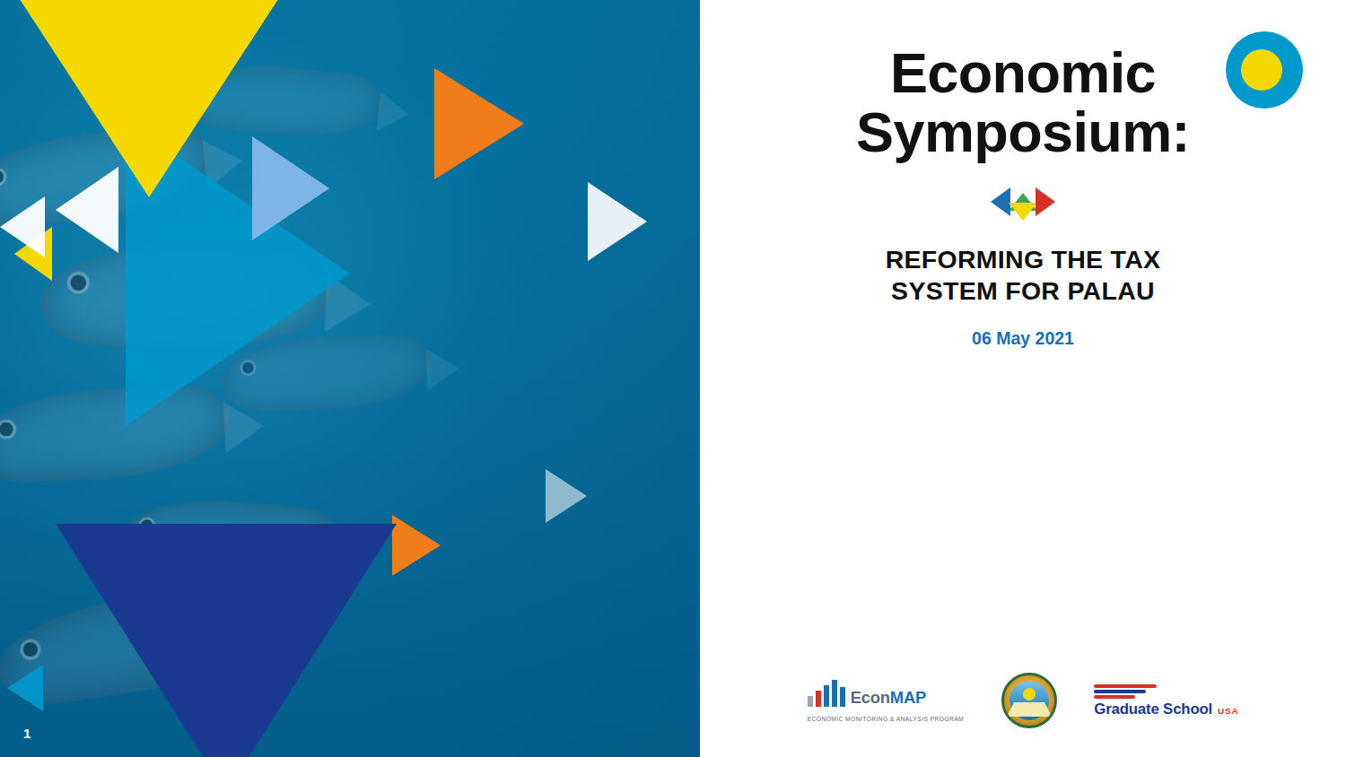1
Economic
Symposium:
Reforming the Tax
System for Palau
06 May 2021
Econ MAP
Economic Monitoring & Analysis Program
Graduate School USA